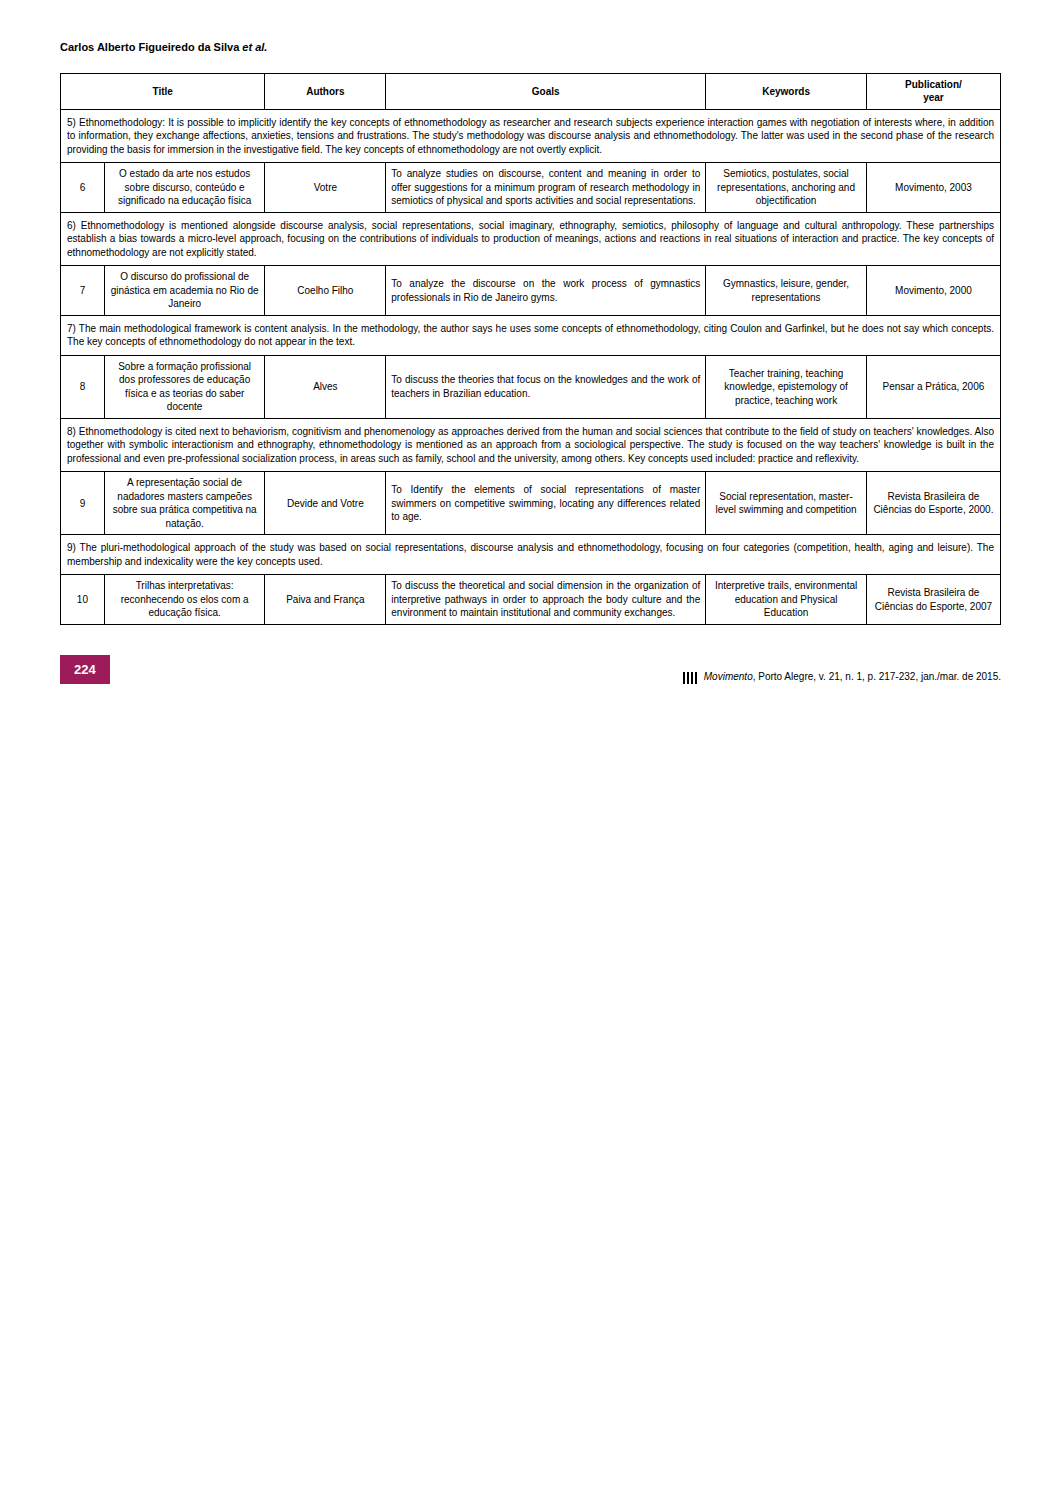Carlos Alberto Figueiredo da Silva et al.
| Title | Authors | Goals | Keywords | Publication/ year |
| --- | --- | --- | --- | --- |
| 5) Ethnomethodology: It is possible to implicitly identify the key concepts of ethnomethodology as researcher and research subjects experience interaction games with negotiation of interests where, in addition to information, they exchange affections, anxieties, tensions and frustrations. The study's methodology was discourse analysis and ethnomethodology. The latter was used in the second phase of the research providing the basis for immersion in the investigative field. The key concepts of ethnomethodology are not overtly explicit. |
| 6 | O estado da arte nos estudos sobre discurso, conteúdo e significado na educação física | Votre | To analyze studies on discourse, content and meaning in order to offer suggestions for a minimum program of research methodology in semiotics of physical and sports activities and social representations. | Semiotics, postulates, social representations, anchoring and objectification | Movimento, 2003 |
| 6) Ethnomethodology is mentioned alongside discourse analysis, social representations, social imaginary, ethnography, semiotics, philosophy of language and cultural anthropology. These partnerships establish a bias towards a micro-level approach, focusing on the contributions of individuals to production of meanings, actions and reactions in real situations of interaction and practice. The key concepts of ethnomethodology are not explicitly stated. |
| 7 | O discurso do profissional de ginástica em academia no Rio de Janeiro | Coelho Filho | To analyze the discourse on the work process of gymnastics professionals in Rio de Janeiro gyms. | Gymnastics, leisure, gender, representations | Movimento, 2000 |
| 7) The main methodological framework is content analysis. In the methodology, the author says he uses some concepts of ethnomethodology, citing Coulon and Garfinkel, but he does not say which concepts. The key concepts of ethnomethodology do not appear in the text. |
| 8 | Sobre a formação profissional dos professores de educação física e as teorias do saber docente | Alves | To discuss the theories that focus on the knowledges and the work of teachers in Brazilian education. | Teacher training, teaching knowledge, epistemology of practice, teaching work | Pensar a Prática, 2006 |
| 8) Ethnomethodology is cited next to behaviorism, cognitivism and phenomenology as approaches derived from the human and social sciences that contribute to the field of study on teachers' knowledges. Also together with symbolic interactionism and ethnography, ethnomethodology is mentioned as an approach from a sociological perspective. The study is focused on the way teachers' knowledge is built in the professional and even pre-professional socialization process, in areas such as family, school and the university, among others. Key concepts used included: practice and reflexivity. |
| 9 | A representação social de nadadores masters campeões sobre sua prática competitiva na natação. | Devide and Votre | To Identify the elements of social representations of master swimmers on competitive swimming, locating any differences related to age. | Social representation, master-level swimming and competition | Revista Brasileira de Ciências do Esporte, 2000. |
| 9) The pluri-methodological approach of the study was based on social representations, discourse analysis and ethnomethodology, focusing on four categories (competition, health, aging and leisure). The membership and indexicality were the key concepts used. |
| 10 | Trilhas interpretativas: reconhecendo os elos com a educação física. | Paiva and França | To discuss the theoretical and social dimension in the organization of interpretive pathways in order to approach the body culture and the environment to maintain institutional and community exchanges. | Interpretive trails, environmental education and Physical Education | Revista Brasileira de Ciências do Esporte, 2007 |
224
Movimento, Porto Alegre, v. 21, n. 1, p. 217-232, jan./mar. de 2015.